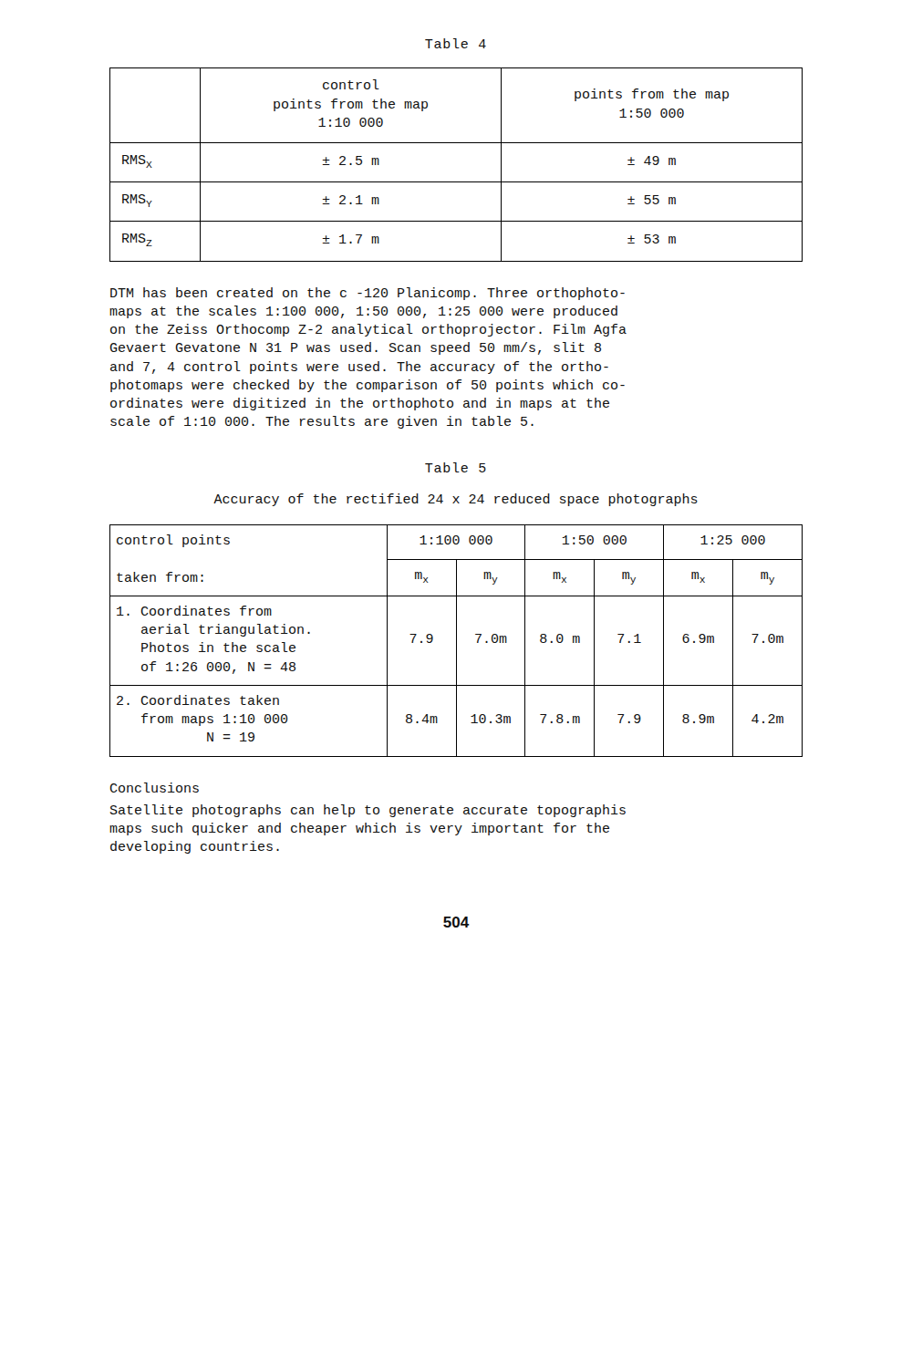Table 4
| | control points from the map 1:10 000 | points from the map 1:50 000 |
| --- | --- | --- |
| RMS X | ± 2.5 m | ± 49 m |
| RMS Y | ± 2.1 m | ± 55 m |
| RMS Z | ± 1.7 m | ± 53 m |
DTM has been created on the c -120 Planicomp. Three orthophoto-
maps at the scales 1:100 000, 1:50 000, 1:25 000 were produced
on the Zeiss Orthocomp Z-2 analytical orthoprojector. Film Agfa
Gevaert Gevatone N 31 P was used. Scan speed 50 mm/s, slit 8
and 7, 4 control points were used. The accuracy of the ortho-
photomaps were checked by the comparison of 50 points which co-
ordinates were digitized in the orthophoto and in maps at the
scale of 1:10 000. The results are given in table 5.
Table 5
Accuracy of the rectified 24 x 24 reduced space photographs
| control points taken from: | 1:100 000 | 1:50 000 | 1:25 000 |
| --- | --- | --- | --- |
| m x | m y | m x | m y | m x | m y |
| 1. Coordinates from aerial triangulation. Photos in the scale of 1:26 000, N = 48 | 7.9 | 7.0m | 8.0 m | 7.1 | 6.9m | 7.0m |
| 2. Coordinates taken from maps 1:10 000 N = 19 | 8.4m | 10.3m | 7.8.m | 7.9 | 8.9m | 4.2m |
Conclusions
Satellite photographs can help to generate accurate topographis
maps such quicker and cheaper which is very important for the
developing countries.
504